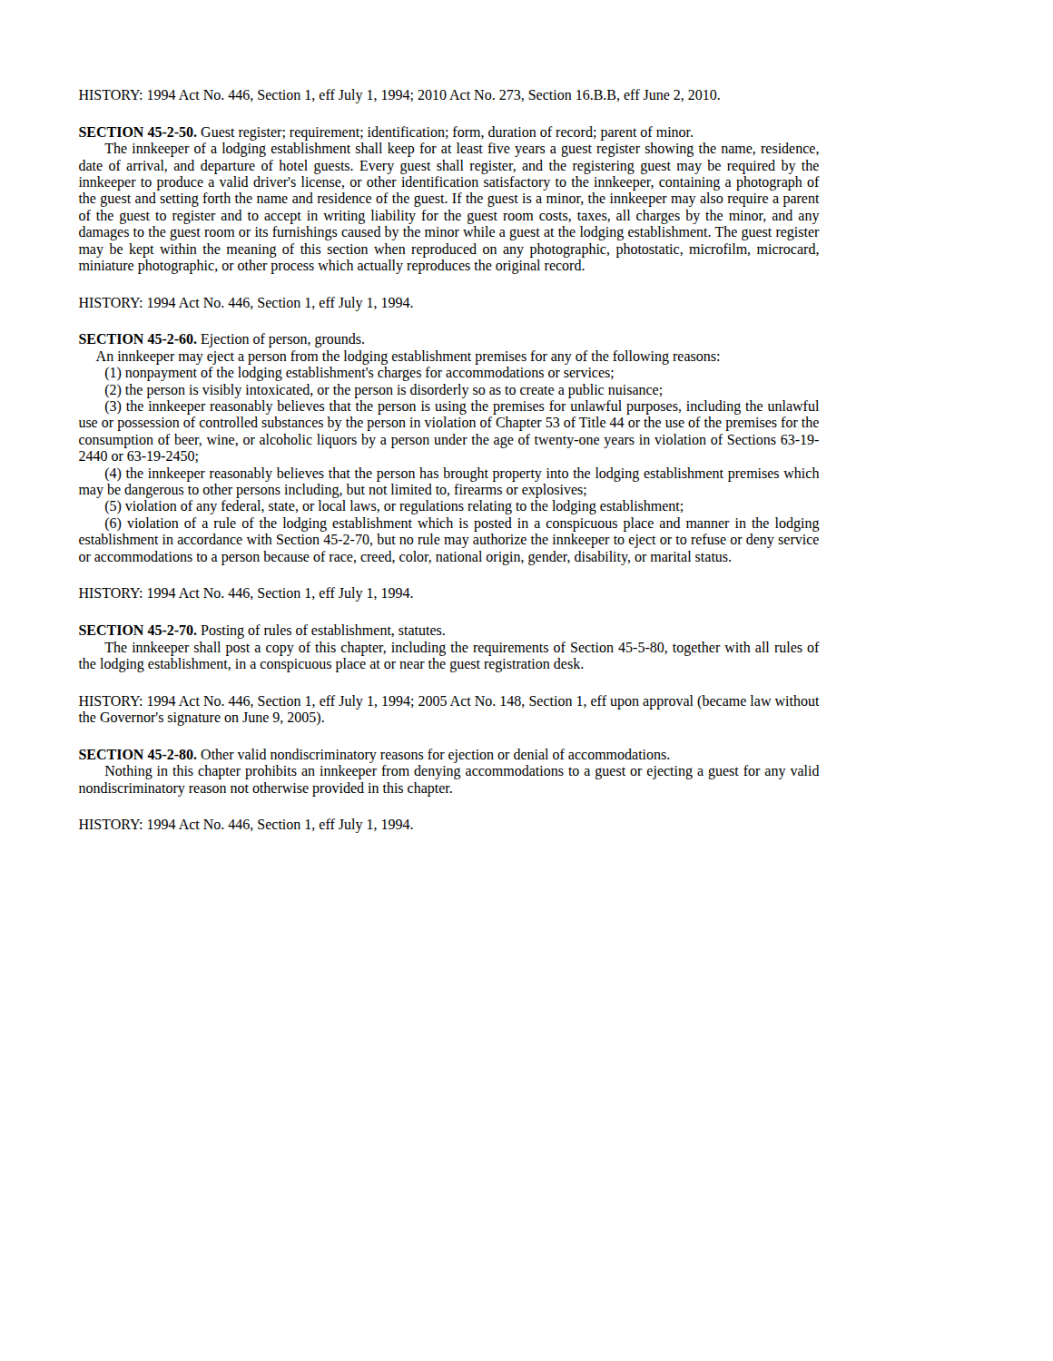HISTORY: 1994 Act No. 446, Section 1, eff July 1, 1994; 2010 Act No. 273, Section 16.B.B, eff June 2, 2010.
SECTION 45-2-50. Guest register; requirement; identification; form, duration of record; parent of minor.
The innkeeper of a lodging establishment shall keep for at least five years a guest register showing the name, residence, date of arrival, and departure of hotel guests. Every guest shall register, and the registering guest may be required by the innkeeper to produce a valid driver's license, or other identification satisfactory to the innkeeper, containing a photograph of the guest and setting forth the name and residence of the guest. If the guest is a minor, the innkeeper may also require a parent of the guest to register and to accept in writing liability for the guest room costs, taxes, all charges by the minor, and any damages to the guest room or its furnishings caused by the minor while a guest at the lodging establishment. The guest register may be kept within the meaning of this section when reproduced on any photographic, photostatic, microfilm, microcard, miniature photographic, or other process which actually reproduces the original record.
HISTORY: 1994 Act No. 446, Section 1, eff July 1, 1994.
SECTION 45-2-60. Ejection of person, grounds.
An innkeeper may eject a person from the lodging establishment premises for any of the following reasons:
(1) nonpayment of the lodging establishment's charges for accommodations or services;
(2) the person is visibly intoxicated, or the person is disorderly so as to create a public nuisance;
(3) the innkeeper reasonably believes that the person is using the premises for unlawful purposes, including the unlawful use or possession of controlled substances by the person in violation of Chapter 53 of Title 44 or the use of the premises for the consumption of beer, wine, or alcoholic liquors by a person under the age of twenty-one years in violation of Sections 63-19-2440 or 63-19-2450;
(4) the innkeeper reasonably believes that the person has brought property into the lodging establishment premises which may be dangerous to other persons including, but not limited to, firearms or explosives;
(5) violation of any federal, state, or local laws, or regulations relating to the lodging establishment;
(6) violation of a rule of the lodging establishment which is posted in a conspicuous place and manner in the lodging establishment in accordance with Section 45-2-70, but no rule may authorize the innkeeper to eject or to refuse or deny service or accommodations to a person because of race, creed, color, national origin, gender, disability, or marital status.
HISTORY: 1994 Act No. 446, Section 1, eff July 1, 1994.
SECTION 45-2-70. Posting of rules of establishment, statutes.
The innkeeper shall post a copy of this chapter, including the requirements of Section 45-5-80, together with all rules of the lodging establishment, in a conspicuous place at or near the guest registration desk.
HISTORY: 1994 Act No. 446, Section 1, eff July 1, 1994; 2005 Act No. 148, Section 1, eff upon approval (became law without the Governor's signature on June 9, 2005).
SECTION 45-2-80. Other valid nondiscriminatory reasons for ejection or denial of accommodations.
Nothing in this chapter prohibits an innkeeper from denying accommodations to a guest or ejecting a guest for any valid nondiscriminatory reason not otherwise provided in this chapter.
HISTORY: 1994 Act No. 446, Section 1, eff July 1, 1994.